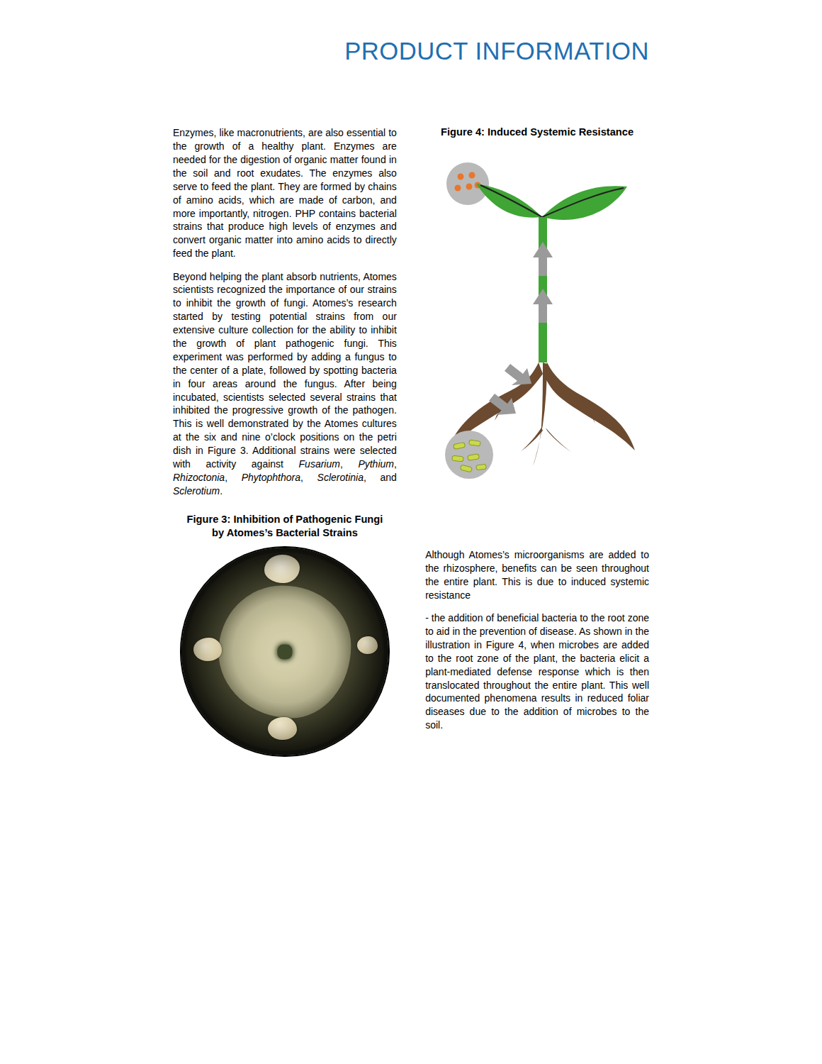PRODUCT INFORMATION
Enzymes, like macronutrients, are also essential to the growth of a healthy plant. Enzymes are needed for the digestion of organic matter found in the soil and root exudates. The enzymes also serve to feed the plant. They are formed by chains of amino acids, which are made of carbon, and more importantly, nitrogen. PHP contains bacterial strains that produce high levels of enzymes and convert organic matter into amino acids to directly feed the plant.
Beyond helping the plant absorb nutrients, Atomes scientists recognized the importance of our strains to inhibit the growth of fungi. Atomes’s research started by testing potential strains from our extensive culture collection for the ability to inhibit the growth of plant pathogenic fungi. This experiment was performed by adding a fungus to the center of a plate, followed by spotting bacteria in four areas around the fungus. After being incubated, scientists selected several strains that inhibited the progressive growth of the pathogen. This is well demonstrated by the Atomes cultures at the six and nine o’clock positions on the petri dish in Figure 3. Additional strains were selected with activity against Fusarium, Pythium, Rhizoctonia, Phytophthora, Sclerotinia, and Sclerotium.
Figure 3: Inhibition of Pathogenic Fungi
by Atomes’s Bacterial Strains
Figure 4: Induced Systemic Resistance
Although Atomes’s microorganisms are added to the rhizosphere, benefits can be seen throughout the entire plant. This is due to induced systemic resistance
- the addition of beneficial bacteria to the root zone to aid in the prevention of disease. As shown in the illustration in Figure 4, when microbes are added to the root zone of the plant, the bacteria elicit a plant-mediated defense response which is then translocated throughout the entire plant. This well documented phenomena results in reduced foliar diseases due to the addition of microbes to the soil.